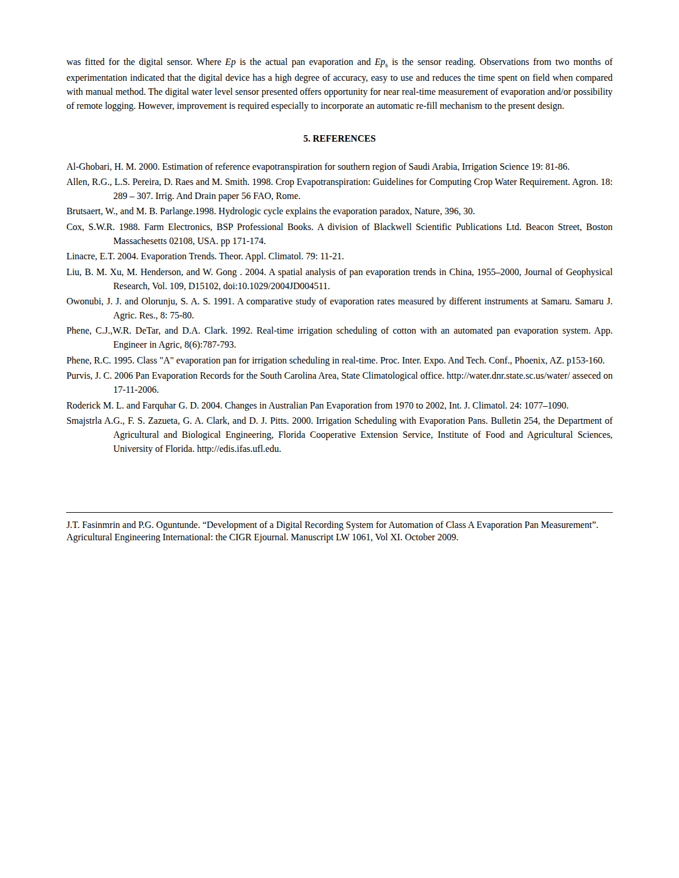was fitted for the digital sensor. Where Ep is the actual pan evaporation and Eps is the sensor reading. Observations from two months of experimentation indicated that the digital device has a high degree of accuracy, easy to use and reduces the time spent on field when compared with manual method. The digital water level sensor presented offers opportunity for near real-time measurement of evaporation and/or possibility of remote logging. However, improvement is required especially to incorporate an automatic re-fill mechanism to the present design.
5. REFERENCES
Al-Ghobari, H. M. 2000. Estimation of reference evapotranspiration for southern region of Saudi Arabia, Irrigation Science 19: 81-86.
Allen, R.G., L.S. Pereira, D. Raes and M. Smith. 1998. Crop Evapotranspiration: Guidelines for Computing Crop Water Requirement. Agron. 18: 289 – 307. Irrig. And Drain paper 56 FAO, Rome.
Brutsaert, W., and M. B. Parlange.1998. Hydrologic cycle explains the evaporation paradox, Nature, 396, 30.
Cox, S.W.R. 1988. Farm Electronics, BSP Professional Books. A division of Blackwell Scientific Publications Ltd. Beacon Street, Boston Massachesetts 02108, USA. pp 171-174.
Linacre, E.T. 2004. Evaporation Trends. Theor. Appl. Climatol. 79: 11-21.
Liu, B. M. Xu, M. Henderson, and W. Gong . 2004. A spatial analysis of pan evaporation trends in China, 1955–2000, Journal of Geophysical Research, Vol. 109, D15102, doi:10.1029/2004JD004511.
Owonubi, J. J. and Olorunju, S. A. S. 1991. A comparative study of evaporation rates measured by different instruments at Samaru. Samaru J. Agric. Res., 8: 75-80.
Phene, C.J.,W.R. DeTar, and D.A. Clark. 1992. Real-time irrigation scheduling of cotton with an automated pan evaporation system. App. Engineer in Agric, 8(6):787-793.
Phene, R.C. 1995. Class "A" evaporation pan for irrigation scheduling in real-time. Proc. Inter. Expo. And Tech. Conf., Phoenix, AZ. p153-160.
Purvis, J. C. 2006 Pan Evaporation Records for the South Carolina Area, State Climatological office. http://water.dnr.state.sc.us/water/ asseced on 17-11-2006.
Roderick M. L. and Farquhar G. D. 2004. Changes in Australian Pan Evaporation from 1970 to 2002, Int. J. Climatol. 24: 1077–1090.
Smajstrla A.G., F. S. Zazueta, G. A. Clark, and D. J. Pitts. 2000. Irrigation Scheduling with Evaporation Pans. Bulletin 254, the Department of Agricultural and Biological Engineering, Florida Cooperative Extension Service, Institute of Food and Agricultural Sciences, University of Florida. http://edis.ifas.ufl.edu.
J.T. Fasinmrin and P.G. Oguntunde. “Development of a Digital Recording System for Automation of Class A Evaporation Pan Measurement”. Agricultural Engineering International: the CIGR Ejournal. Manuscript LW 1061, Vol XI. October 2009.